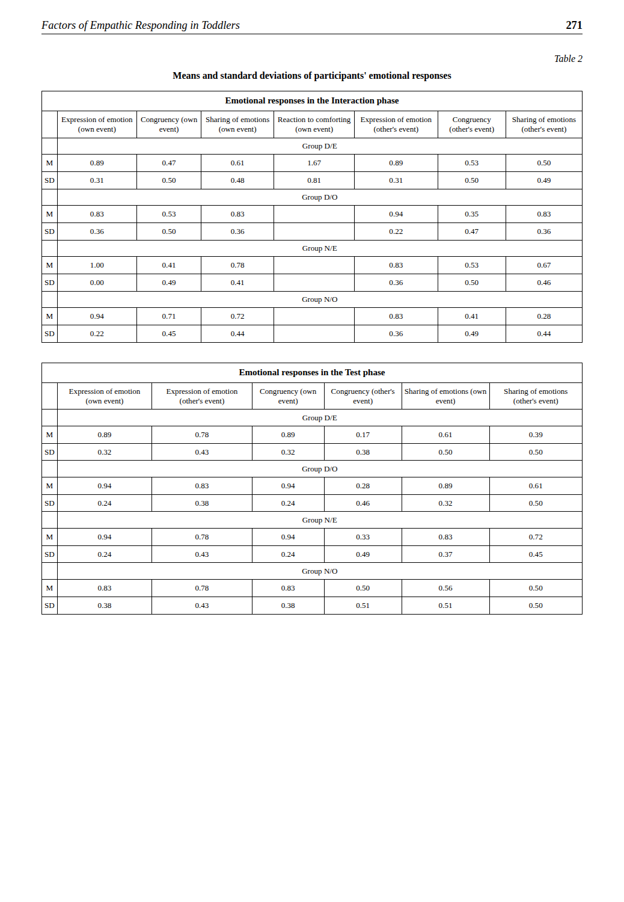Factors of Empathic Responding in Toddlers 271
Table 2
Means and standard deviations of participants' emotional responses
| Emotional responses in the Interaction phase |
| | Expression of emotion (own event) | Congruency (own event) | Sharing of emotions (own event) | Reaction to comforting (own event) | Expression of emotion (other's event) | Congruency (other's event) | Sharing of emotions (other's event) |
| | Group D/E |
| M | 0.89 | 0.47 | 0.61 | 1.67 | 0.89 | 0.53 | 0.50 |
| SD | 0.31 | 0.50 | 0.48 | 0.81 | 0.31 | 0.50 | 0.49 |
| | Group D/O |
| M | 0.83 | 0.53 | 0.83 | | 0.94 | 0.35 | 0.83 |
| SD | 0.36 | 0.50 | 0.36 | | 0.22 | 0.47 | 0.36 |
| | Group N/E |
| M | 1.00 | 0.41 | 0.78 | | 0.83 | 0.53 | 0.67 |
| SD | 0.00 | 0.49 | 0.41 | | 0.36 | 0.50 | 0.46 |
| | Group N/O |
| M | 0.94 | 0.71 | 0.72 | | 0.83 | 0.41 | 0.28 |
| SD | 0.22 | 0.45 | 0.44 | | 0.36 | 0.49 | 0.44 |
| Emotional responses in the Test phase |
| | Expression of emotion (own event) | Expression of emotion (other's event) | Congruency (own event) | Congruency (other's event) | Sharing of emotions (own event) | Sharing of emotions (other's event) |
| | Group D/E |
| M | 0.89 | 0.78 | 0.89 | 0.17 | 0.61 | 0.39 |
| SD | 0.32 | 0.43 | 0.32 | 0.38 | 0.50 | 0.50 |
| | Group D/O |
| M | 0.94 | 0.83 | 0.94 | 0.28 | 0.89 | 0.61 |
| SD | 0.24 | 0.38 | 0.24 | 0.46 | 0.32 | 0.50 |
| | Group N/E |
| M | 0.94 | 0.78 | 0.94 | 0.33 | 0.83 | 0.72 |
| SD | 0.24 | 0.43 | 0.24 | 0.49 | 0.37 | 0.45 |
| | Group N/O |
| M | 0.83 | 0.78 | 0.83 | 0.50 | 0.56 | 0.50 |
| SD | 0.38 | 0.43 | 0.38 | 0.51 | 0.51 | 0.50 |